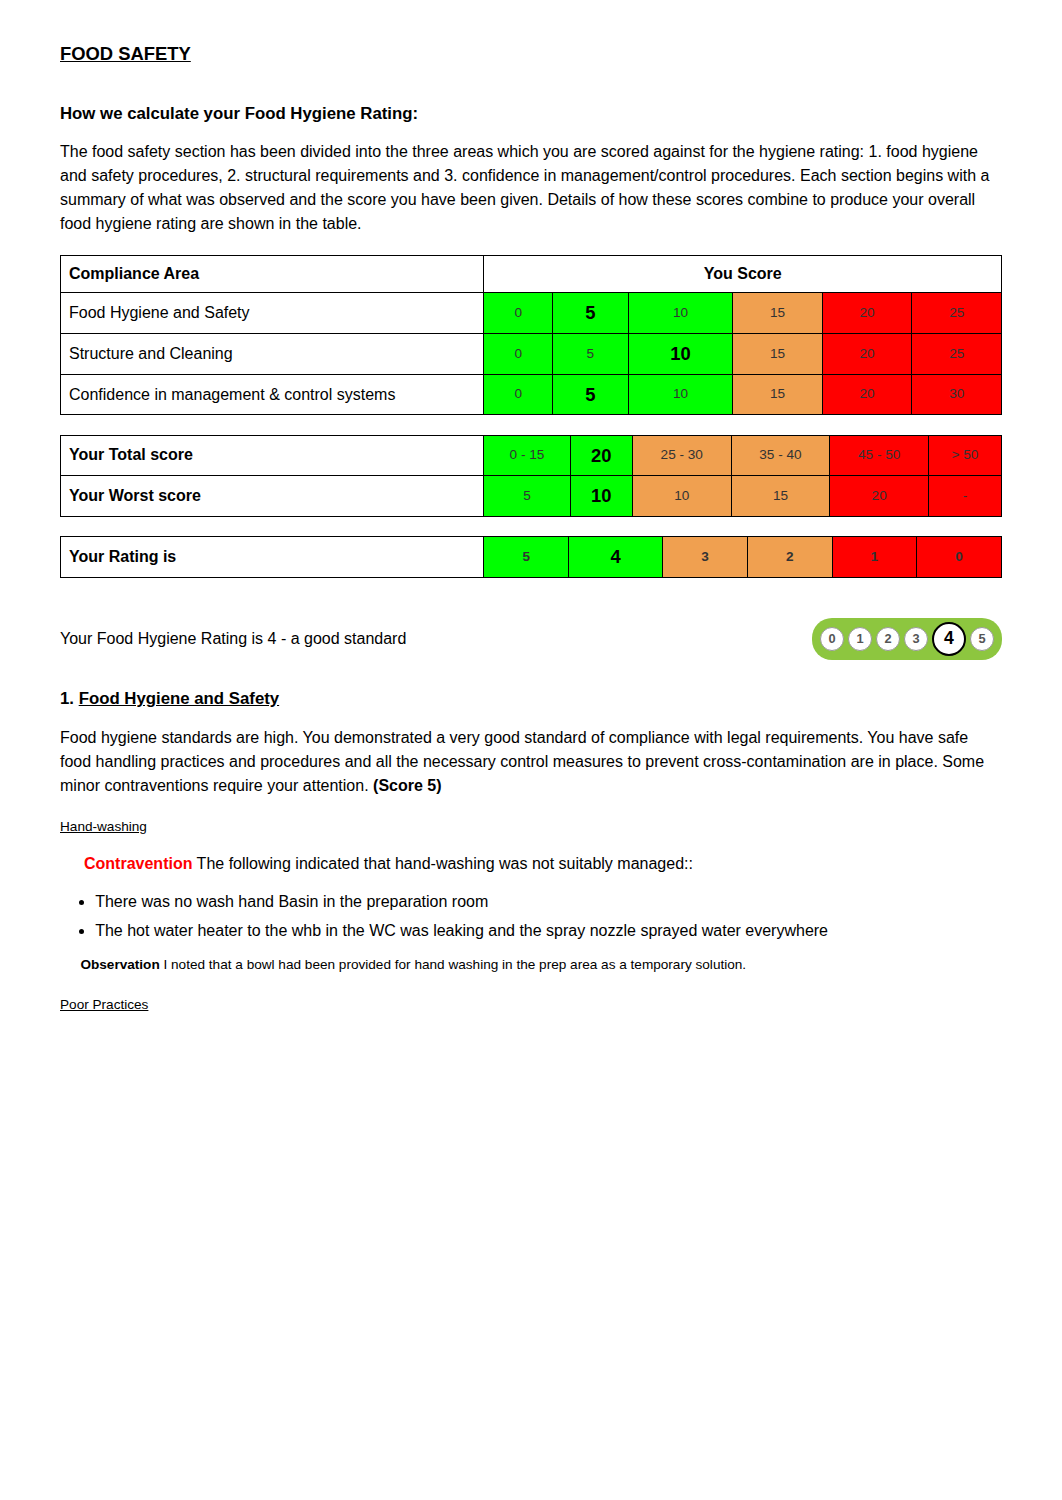FOOD SAFETY
How we calculate your Food Hygiene Rating:
The food safety section has been divided into the three areas which you are scored against for the hygiene rating: 1. food hygiene and safety procedures, 2. structural requirements and 3. confidence in management/control procedures. Each section begins with a summary of what was observed and the score you have been given. Details of how these scores combine to produce your overall food hygiene rating are shown in the table.
| Compliance Area | You Score |
| Food Hygiene and Safety | 0 | 5 | 10 | 15 | 20 | 25 |
| Structure and Cleaning | 0 | 5 | 10 | 15 | 20 | 25 |
| Confidence in management & control systems | 0 | 5 | 10 | 15 | 20 | 30 |
| Your Total score | 0 - 15 | 20 | 25 - 30 | 35 - 40 | 45 - 50 | > 50 |
| Your Worst score | 5 | 10 | 10 | 15 | 20 | - |
| Your Rating is | 5 | 4 | 3 | 2 | 1 | 0 |
Your Food Hygiene Rating is 4 - a good standard
012345
1. Food Hygiene and Safety
Food hygiene standards are high. You demonstrated a very good standard of compliance with legal requirements. You have safe food handling practices and procedures and all the necessary control measures to prevent cross-contamination are in place. Some minor contraventions require your attention. (Score 5)
Hand-washing
Contravention The following indicated that hand-washing was not suitably managed::
There was no wash hand Basin in the preparation room
The hot water heater to the whb in the WC was leaking and the spray nozzle sprayed water everywhere
Observation I noted that a bowl had been provided for hand washing in the prep area as a temporary solution.
Poor Practices